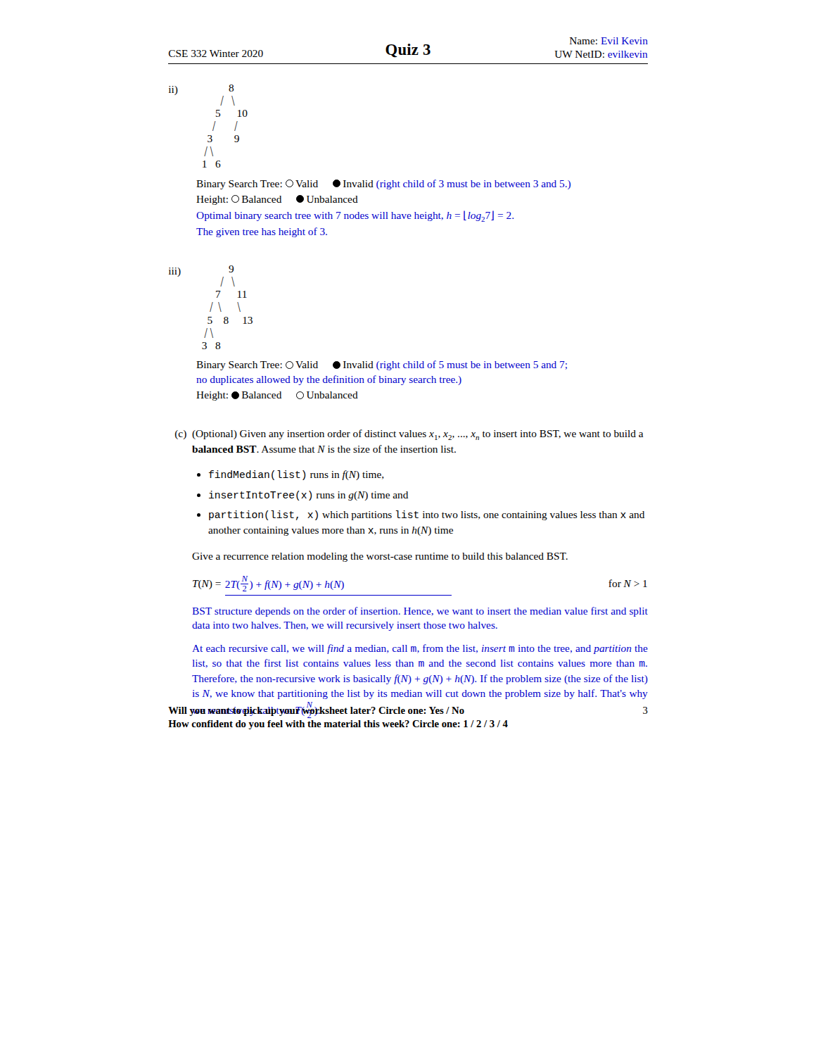CSE 332 Winter 2020
Quiz 3
Name: Evil Kevin
UW NetID: evilkevin
ii)
8 / \ 5 10 / / 3 9 / \ 1 6
Binary Search Tree: Valid Invalid (right child of 3 must be in between 3 and 5.)
Height: Balanced Unbalanced
Optimal binary search tree with 7 nodes will have height, h = ⌊log27⌋ = 2.
The given tree has height of 3.
iii)
9 / \ 7 11 / \ \ 5 8 13 / \ 3 8
Binary Search Tree: Valid Invalid (right child of 5 must be in between 5 and 7;
no duplicates allowed by the definition of binary search tree.)
Height: Balanced Unbalanced
(c)
(Optional) Given any insertion order of distinct values x1, x2, ..., xn to insert into BST, we want to build a balanced BST. Assume that N is the size of the insertion list.
findMedian(list) runs in f(N) time,
insertIntoTree(x) runs in g(N) time and
partition(list, x) which partitions list into two lists, one containing values less than x and another containing values more than x, runs in h(N) time
Give a recurrence relation modeling the worst-case runtime to build this balanced BST.
T(N) =
2T(N 2) + f(N) + g(N) + h(N)
for N > 1
BST structure depends on the order of insertion. Hence, we want to insert the median value first and split data into two halves. Then, we will recursively insert those two halves.
At each recursive call, we will find a median, call m, from the list, insert m into the tree, and partition the list, so that the first list contains values less than m and the second list contains values more than m. Therefore, the non-recursive work is basically f(N) + g(N) + h(N). If the problem size (the size of the list) is N, we know that partitioning the list by its median will cut down the problem size by half. That's why we recursively call two T(N 2).
Will you want to pick up your worksheet later? Circle one: Yes / No
3
How confident do you feel with the material this week? Circle one: 1 / 2 / 3 / 4